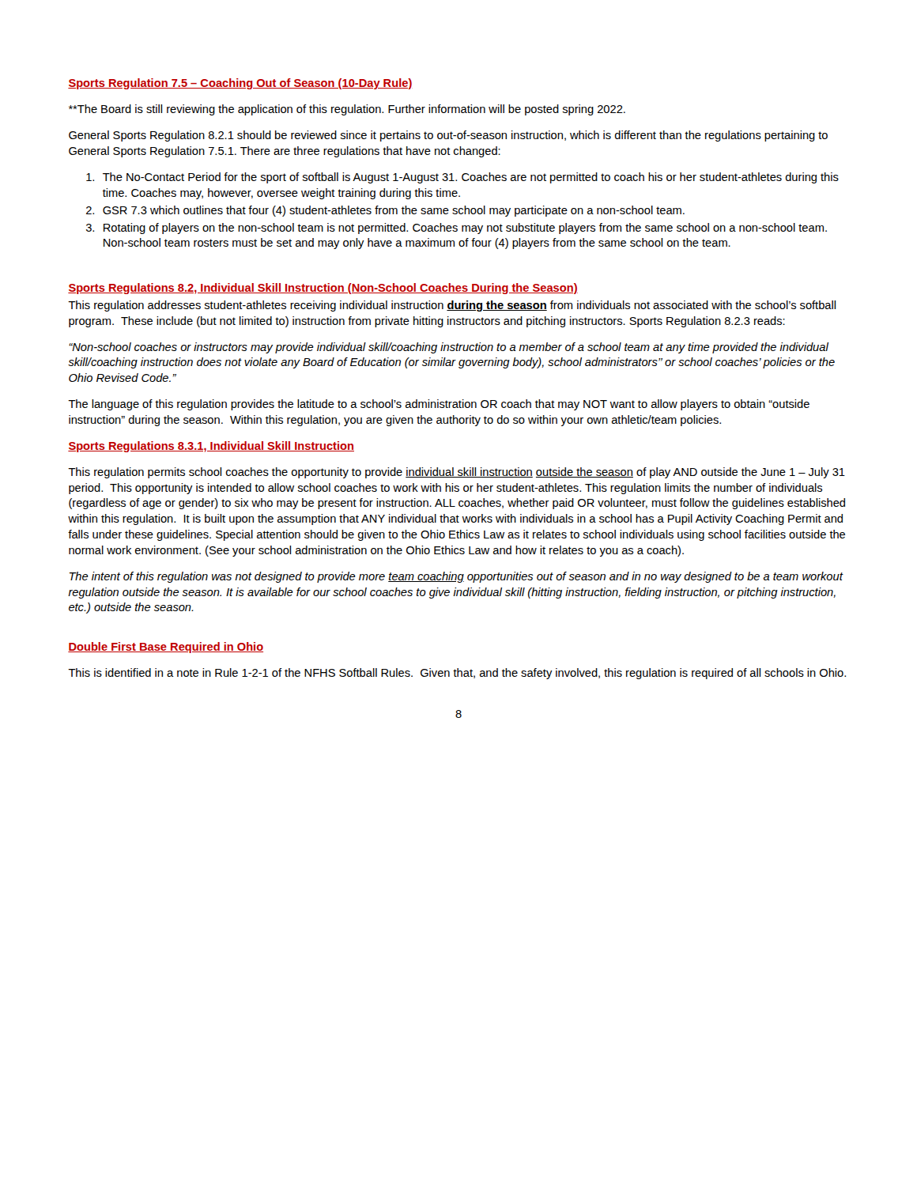Sports Regulation 7.5 – Coaching Out of Season (10-Day Rule)
**The Board is still reviewing the application of this regulation. Further information will be posted spring 2022.
General Sports Regulation 8.2.1 should be reviewed since it pertains to out-of-season instruction, which is different than the regulations pertaining to General Sports Regulation 7.5.1. There are three regulations that have not changed:
The No-Contact Period for the sport of softball is August 1-August 31. Coaches are not permitted to coach his or her student-athletes during this time. Coaches may, however, oversee weight training during this time.
GSR 7.3 which outlines that four (4) student-athletes from the same school may participate on a non-school team.
Rotating of players on the non-school team is not permitted. Coaches may not substitute players from the same school on a non-school team. Non-school team rosters must be set and may only have a maximum of four (4) players from the same school on the team.
Sports Regulations 8.2, Individual Skill Instruction (Non-School Coaches During the Season)
This regulation addresses student-athletes receiving individual instruction during the season from individuals not associated with the school’s softball program. These include (but not limited to) instruction from private hitting instructors and pitching instructors. Sports Regulation 8.2.3 reads:
“Non-school coaches or instructors may provide individual skill/coaching instruction to a member of a school team at any time provided the individual skill/coaching instruction does not violate any Board of Education (or similar governing body), school administrators’’ or school coaches’ policies or the Ohio Revised Code.”
The language of this regulation provides the latitude to a school’s administration OR coach that may NOT want to allow players to obtain “outside instruction” during the season. Within this regulation, you are given the authority to do so within your own athletic/team policies.
Sports Regulations 8.3.1, Individual Skill Instruction
This regulation permits school coaches the opportunity to provide individual skill instruction outside the season of play AND outside the June 1 – July 31 period. This opportunity is intended to allow school coaches to work with his or her student-athletes. This regulation limits the number of individuals (regardless of age or gender) to six who may be present for instruction. ALL coaches, whether paid OR volunteer, must follow the guidelines established within this regulation. It is built upon the assumption that ANY individual that works with individuals in a school has a Pupil Activity Coaching Permit and falls under these guidelines. Special attention should be given to the Ohio Ethics Law as it relates to school individuals using school facilities outside the normal work environment. (See your school administration on the Ohio Ethics Law and how it relates to you as a coach).
The intent of this regulation was not designed to provide more team coaching opportunities out of season and in no way designed to be a team workout regulation outside the season. It is available for our school coaches to give individual skill (hitting instruction, fielding instruction, or pitching instruction, etc.) outside the season.
Double First Base Required in Ohio
This is identified in a note in Rule 1-2-1 of the NFHS Softball Rules. Given that, and the safety involved, this regulation is required of all schools in Ohio.
8